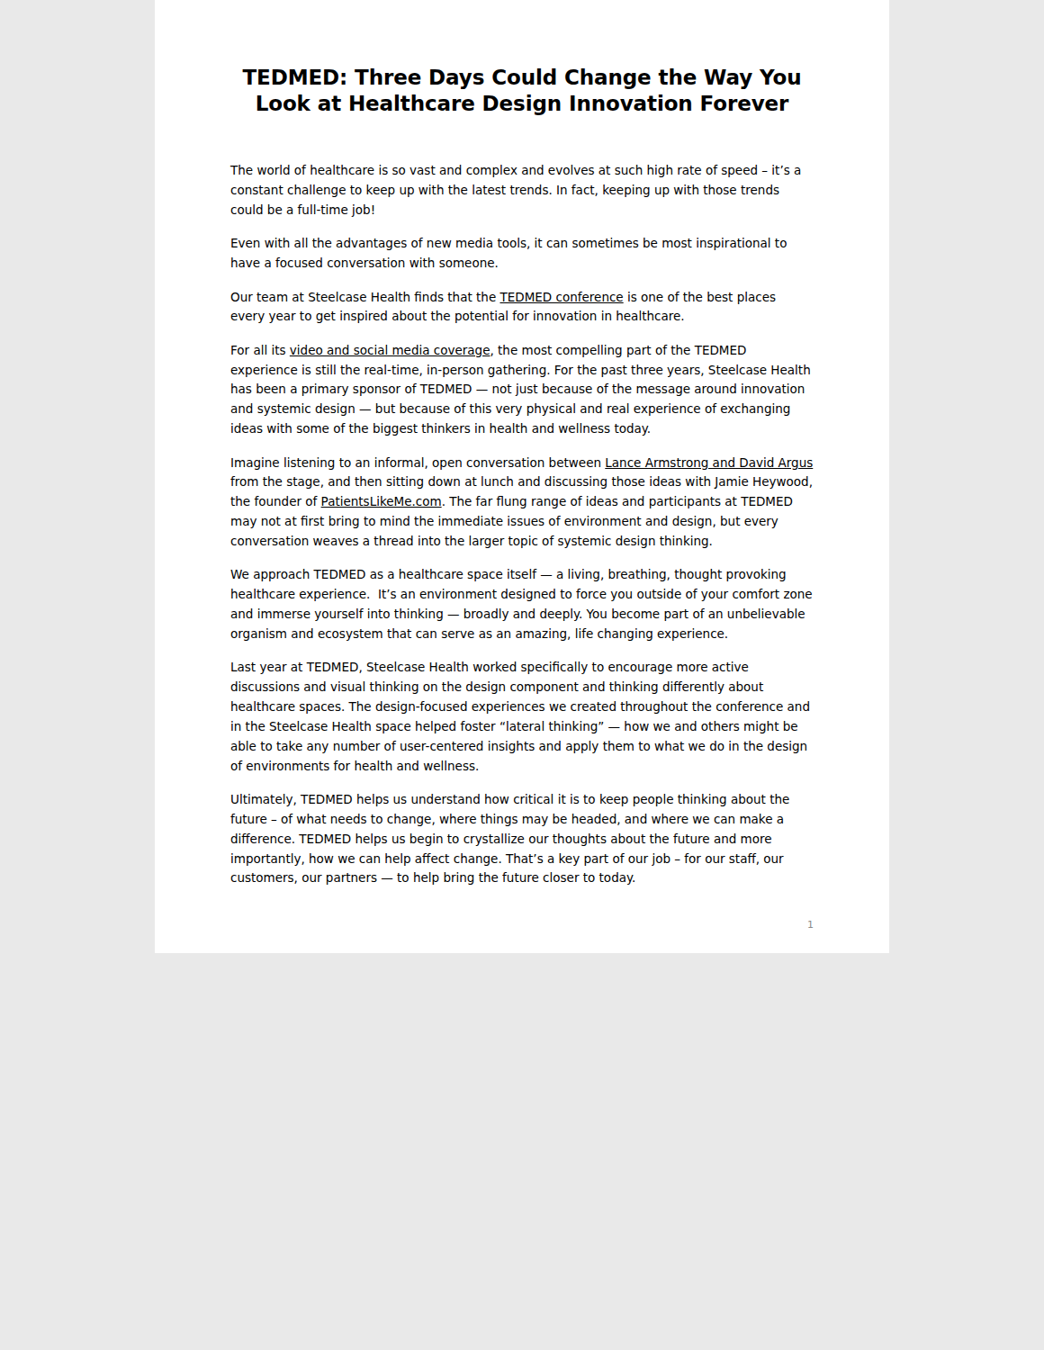TEDMED: Three Days Could Change the Way You Look at Healthcare Design Innovation Forever
The world of healthcare is so vast and complex and evolves at such high rate of speed – it’s a constant challenge to keep up with the latest trends. In fact, keeping up with those trends could be a full-time job!
Even with all the advantages of new media tools, it can sometimes be most inspirational to have a focused conversation with someone.
Our team at Steelcase Health finds that the TEDMED conference is one of the best places every year to get inspired about the potential for innovation in healthcare.
For all its video and social media coverage, the most compelling part of the TEDMED experience is still the real-time, in-person gathering. For the past three years, Steelcase Health has been a primary sponsor of TEDMED — not just because of the message around innovation and systemic design — but because of this very physical and real experience of exchanging ideas with some of the biggest thinkers in health and wellness today.
Imagine listening to an informal, open conversation between Lance Armstrong and David Argus from the stage, and then sitting down at lunch and discussing those ideas with Jamie Heywood, the founder of PatientsLikeMe.com. The far flung range of ideas and participants at TEDMED may not at first bring to mind the immediate issues of environment and design, but every conversation weaves a thread into the larger topic of systemic design thinking.
We approach TEDMED as a healthcare space itself — a living, breathing, thought provoking healthcare experience. It’s an environment designed to force you outside of your comfort zone and immerse yourself into thinking — broadly and deeply. You become part of an unbelievable organism and ecosystem that can serve as an amazing, life changing experience.
Last year at TEDMED, Steelcase Health worked specifically to encourage more active discussions and visual thinking on the design component and thinking differently about healthcare spaces. The design-focused experiences we created throughout the conference and in the Steelcase Health space helped foster “lateral thinking” — how we and others might be able to take any number of user-centered insights and apply them to what we do in the design of environments for health and wellness.
Ultimately, TEDMED helps us understand how critical it is to keep people thinking about the future – of what needs to change, where things may be headed, and where we can make a difference. TEDMED helps us begin to crystallize our thoughts about the future and more importantly, how we can help affect change. That’s a key part of our job – for our staff, our customers, our partners — to help bring the future closer to today.
1